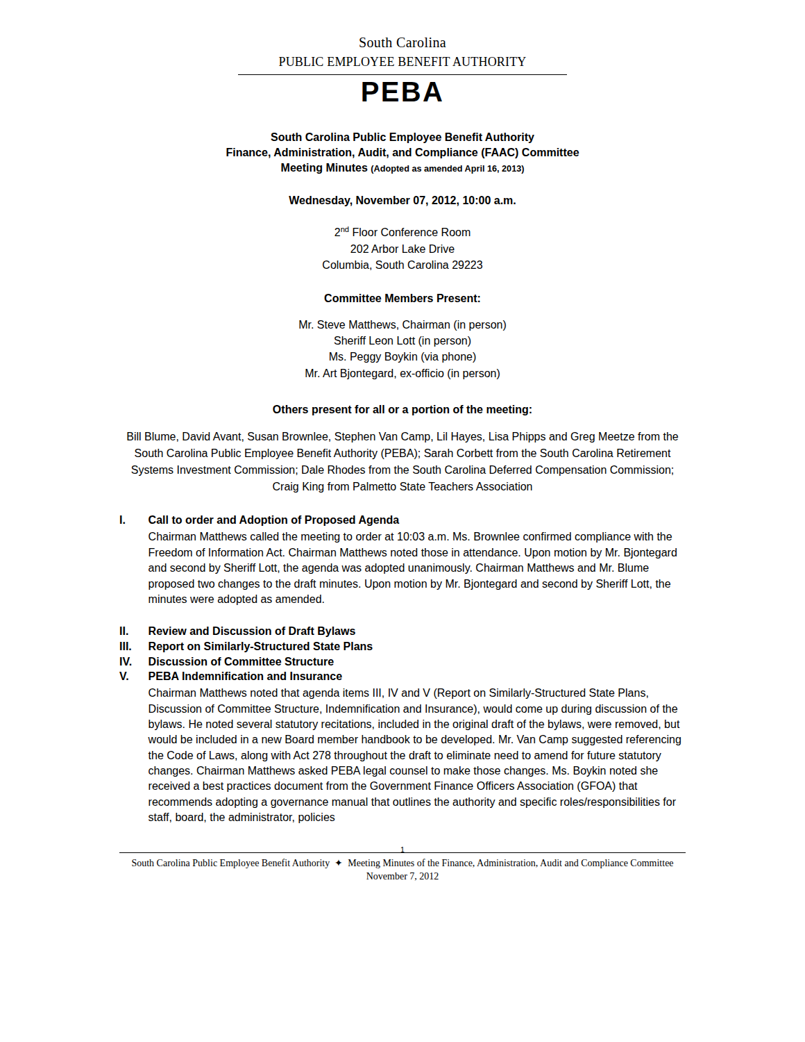South Carolina
PUBLIC EMPLOYEE BENEFIT AUTHORITY
PEBA
South Carolina Public Employee Benefit Authority
Finance, Administration, Audit, and Compliance (FAAC) Committee
Meeting Minutes (Adopted as amended April 16, 2013)
Wednesday, November 07, 2012, 10:00 a.m.
2nd Floor Conference Room
202 Arbor Lake Drive
Columbia, South Carolina 29223
Committee Members Present:
Mr. Steve Matthews, Chairman (in person)
Sheriff Leon Lott (in person)
Ms. Peggy Boykin (via phone)
Mr. Art Bjontegard, ex-officio (in person)
Others present for all or a portion of the meeting:
Bill Blume, David Avant, Susan Brownlee, Stephen Van Camp, Lil Hayes, Lisa Phipps and Greg Meetze from the South Carolina Public Employee Benefit Authority (PEBA); Sarah Corbett from the South Carolina Retirement Systems Investment Commission; Dale Rhodes from the South Carolina Deferred Compensation Commission; Craig King from Palmetto State Teachers Association
I. Call to order and Adoption of Proposed Agenda
Chairman Matthews called the meeting to order at 10:03 a.m. Ms. Brownlee confirmed compliance with the Freedom of Information Act. Chairman Matthews noted those in attendance. Upon motion by Mr. Bjontegard and second by Sheriff Lott, the agenda was adopted unanimously. Chairman Matthews and Mr. Blume proposed two changes to the draft minutes. Upon motion by Mr. Bjontegard and second by Sheriff Lott, the minutes were adopted as amended.
II. Review and Discussion of Draft Bylaws
III. Report on Similarly-Structured State Plans
IV. Discussion of Committee Structure
V. PEBA Indemnification and Insurance
Chairman Matthews noted that agenda items III, IV and V (Report on Similarly-Structured State Plans, Discussion of Committee Structure, Indemnification and Insurance), would come up during discussion of the bylaws. He noted several statutory recitations, included in the original draft of the bylaws, were removed, but would be included in a new Board member handbook to be developed. Mr. Van Camp suggested referencing the Code of Laws, along with Act 278 throughout the draft to eliminate need to amend for future statutory changes. Chairman Matthews asked PEBA legal counsel to make those changes. Ms. Boykin noted she received a best practices document from the Government Finance Officers Association (GFOA) that recommends adopting a governance manual that outlines the authority and specific roles/responsibilities for staff, board, the administrator, policies
1
South Carolina Public Employee Benefit Authority ✦ Meeting Minutes of the Finance, Administration, Audit and Compliance Committee
November 7, 2012